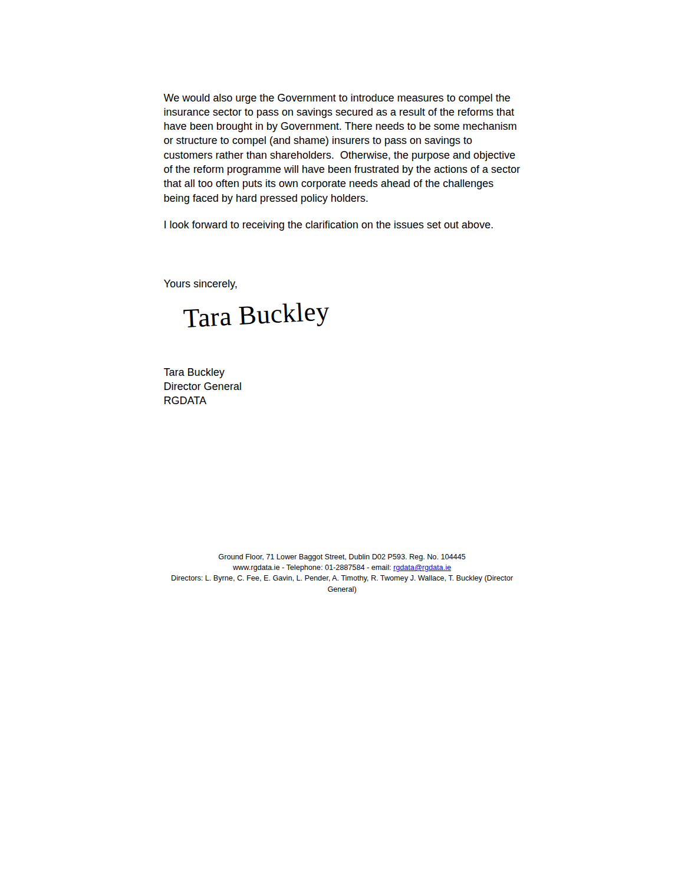We would also urge the Government to introduce measures to compel the insurance sector to pass on savings secured as a result of the reforms that have been brought in by Government. There needs to be some mechanism or structure to compel (and shame) insurers to pass on savings to customers rather than shareholders. Otherwise, the purpose and objective of the reform programme will have been frustrated by the actions of a sector that all too often puts its own corporate needs ahead of the challenges being faced by hard pressed policy holders.
I look forward to receiving the clarification on the issues set out above.
Yours sincerely,
Tara Buckley
Tara Buckley
Director General
RGDATA
Ground Floor, 71 Lower Baggot Street, Dublin D02 P593. Reg. No. 104445
www.rgdata.ie - Telephone: 01-2887584 - email: rgdata@rgdata.ie
Directors: L. Byrne, C. Fee, E. Gavin, L. Pender, A. Timothy, R. Twomey J. Wallace, T. Buckley (Director General)